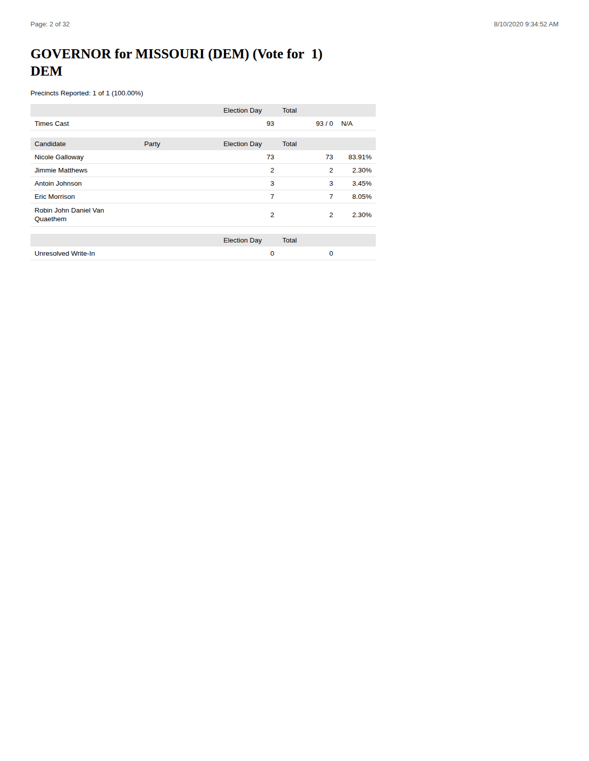Page: 2 of 32
8/10/2020 9:34:52 AM
GOVERNOR for MISSOURI (DEM) (Vote for 1)
DEM
Precincts Reported: 1 of 1 (100.00%)
| | | Election Day | Total | |
| Times Cast | 93 | 93 / 0 | N/A |
| Candidate | Party | Election Day | Total | |
| Nicole Galloway | | 73 | 73 | 83.91% |
| Jimmie Matthews | | 2 | 2 | 2.30% |
| Antoin Johnson | | 3 | 3 | 3.45% |
| Eric Morrison | | 7 | 7 | 8.05% |
| Robin John Daniel Van Quaethem | | 2 | 2 | 2.30% |
| | | Election Day | Total | |
| Unresolved Write-In | 0 | 0 | |